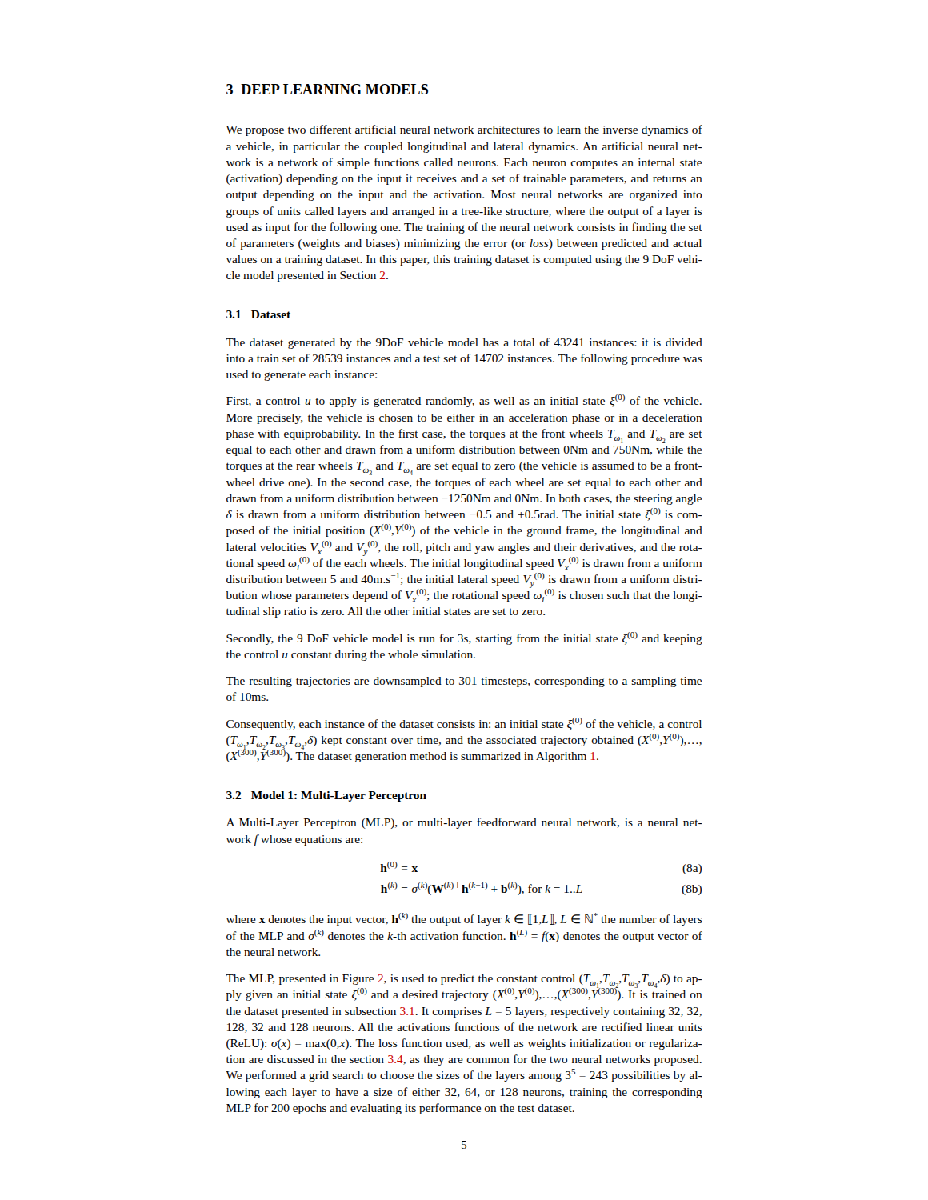3 DEEP LEARNING MODELS
We propose two different artificial neural network architectures to learn the inverse dynamics of a vehicle, in particular the coupled longitudinal and lateral dynamics. An artificial neural network is a network of simple functions called neurons. Each neuron computes an internal state (activation) depending on the input it receives and a set of trainable parameters, and returns an output depending on the input and the activation. Most neural networks are organized into groups of units called layers and arranged in a tree-like structure, where the output of a layer is used as input for the following one. The training of the neural network consists in finding the set of parameters (weights and biases) minimizing the error (or loss) between predicted and actual values on a training dataset. In this paper, this training dataset is computed using the 9 DoF vehicle model presented in Section 2.
3.1 Dataset
The dataset generated by the 9DoF vehicle model has a total of 43241 instances: it is divided into a train set of 28539 instances and a test set of 14702 instances. The following procedure was used to generate each instance:
First, a control u to apply is generated randomly, as well as an initial state ξ(0) of the vehicle. More precisely, the vehicle is chosen to be either in an acceleration phase or in a deceleration phase with equiprobability. In the first case, the torques at the front wheels Tω1 and Tω2 are set equal to each other and drawn from a uniform distribution between 0Nm and 750Nm, while the torques at the rear wheels Tω3 and Tω4 are set equal to zero (the vehicle is assumed to be a front-wheel drive one). In the second case, the torques of each wheel are set equal to each other and drawn from a uniform distribution between −1250Nm and 0Nm. In both cases, the steering angle δ is drawn from a uniform distribution between −0.5 and +0.5rad. The initial state ξ(0) is composed of the initial position (X(0),Y(0)) of the vehicle in the ground frame, the longitudinal and lateral velocities Vx(0) and Vy(0), the roll, pitch and yaw angles and their derivatives, and the rotational speed ωi(0) of the each wheels. The initial longitudinal speed Vx(0) is drawn from a uniform distribution between 5 and 40m.s−1; the initial lateral speed Vy(0) is drawn from a uniform distribution whose parameters depend of Vx(0); the rotational speed ωi(0) is chosen such that the longitudinal slip ratio is zero. All the other initial states are set to zero.
Secondly, the 9 DoF vehicle model is run for 3s, starting from the initial state ξ(0) and keeping the control u constant during the whole simulation.
The resulting trajectories are downsampled to 301 timesteps, corresponding to a sampling time of 10ms.
Consequently, each instance of the dataset consists in: an initial state ξ(0) of the vehicle, a control (Tω1,Tω2,Tω3,Tω4,δ) kept constant over time, and the associated trajectory obtained (X(0),Y(0)),…,(X(300),Y(300)). The dataset generation method is summarized in Algorithm 1.
3.2 Model 1: Multi-Layer Perceptron
A Multi-Layer Perceptron (MLP), or multi-layer feedforward neural network, is a neural network f whose equations are:
| h (0) | = | x | (8a) |
| h ( k ) | = | σ ( k ) ( W ( k )⊤ h ( k −1) + b ( k ) ), for k = 1.. L | (8b) |
where x denotes the input vector, h(k) the output of layer k ∈ ⟦1,L⟧, L ∈ ℕ* the number of layers of the MLP and σ(k) denotes the k-th activation function. h(L) = f(x) denotes the output vector of the neural network.
The MLP, presented in Figure 2, is used to predict the constant control (Tω1,Tω2,Tω3,Tω4,δ) to apply given an initial state ξ(0) and a desired trajectory (X(0),Y(0)),…,(X(300),Y(300)). It is trained on the dataset presented in subsection 3.1. It comprises L = 5 layers, respectively containing 32, 32, 128, 32 and 128 neurons. All the activations functions of the network are rectified linear units (ReLU): σ(x) = max(0,x). The loss function used, as well as weights initialization or regularization are discussed in the section 3.4, as they are common for the two neural networks proposed. We performed a grid search to choose the sizes of the layers among 35 = 243 possibilities by allowing each layer to have a size of either 32, 64, or 128 neurons, training the corresponding MLP for 200 epochs and evaluating its performance on the test dataset.
5